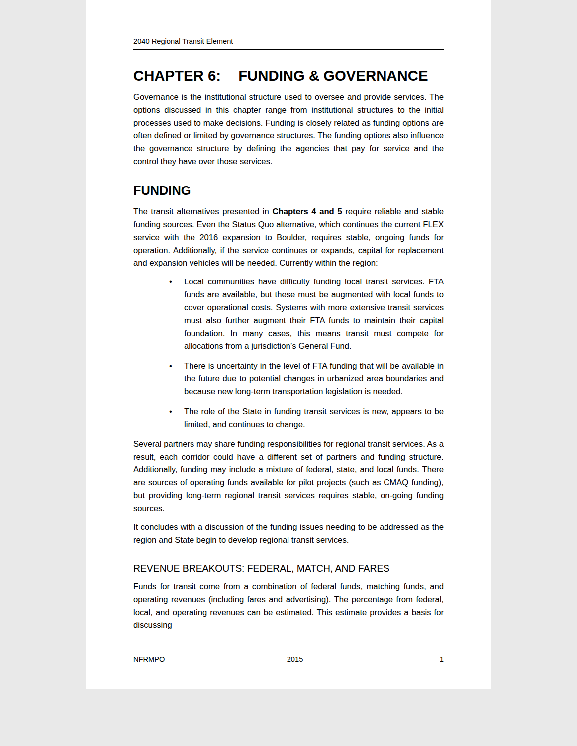2040 Regional Transit Element
CHAPTER 6: FUNDING & GOVERNANCE
Governance is the institutional structure used to oversee and provide services. The options discussed in this chapter range from institutional structures to the initial processes used to make decisions. Funding is closely related as funding options are often defined or limited by governance structures. The funding options also influence the governance structure by defining the agencies that pay for service and the control they have over those services.
FUNDING
The transit alternatives presented in Chapters 4 and 5 require reliable and stable funding sources. Even the Status Quo alternative, which continues the current FLEX service with the 2016 expansion to Boulder, requires stable, ongoing funds for operation. Additionally, if the service continues or expands, capital for replacement and expansion vehicles will be needed. Currently within the region:
Local communities have difficulty funding local transit services. FTA funds are available, but these must be augmented with local funds to cover operational costs. Systems with more extensive transit services must also further augment their FTA funds to maintain their capital foundation. In many cases, this means transit must compete for allocations from a jurisdiction’s General Fund.
There is uncertainty in the level of FTA funding that will be available in the future due to potential changes in urbanized area boundaries and because new long-term transportation legislation is needed.
The role of the State in funding transit services is new, appears to be limited, and continues to change.
Several partners may share funding responsibilities for regional transit services. As a result, each corridor could have a different set of partners and funding structure. Additionally, funding may include a mixture of federal, state, and local funds. There are sources of operating funds available for pilot projects (such as CMAQ funding), but providing long-term regional transit services requires stable, on-going funding sources.
It concludes with a discussion of the funding issues needing to be addressed as the region and State begin to develop regional transit services.
REVENUE BREAKOUTS: FEDERAL, MATCH, AND FARES
Funds for transit come from a combination of federal funds, matching funds, and operating revenues (including fares and advertising). The percentage from federal, local, and operating revenues can be estimated. This estimate provides a basis for discussing
NFRMPO 2015 1